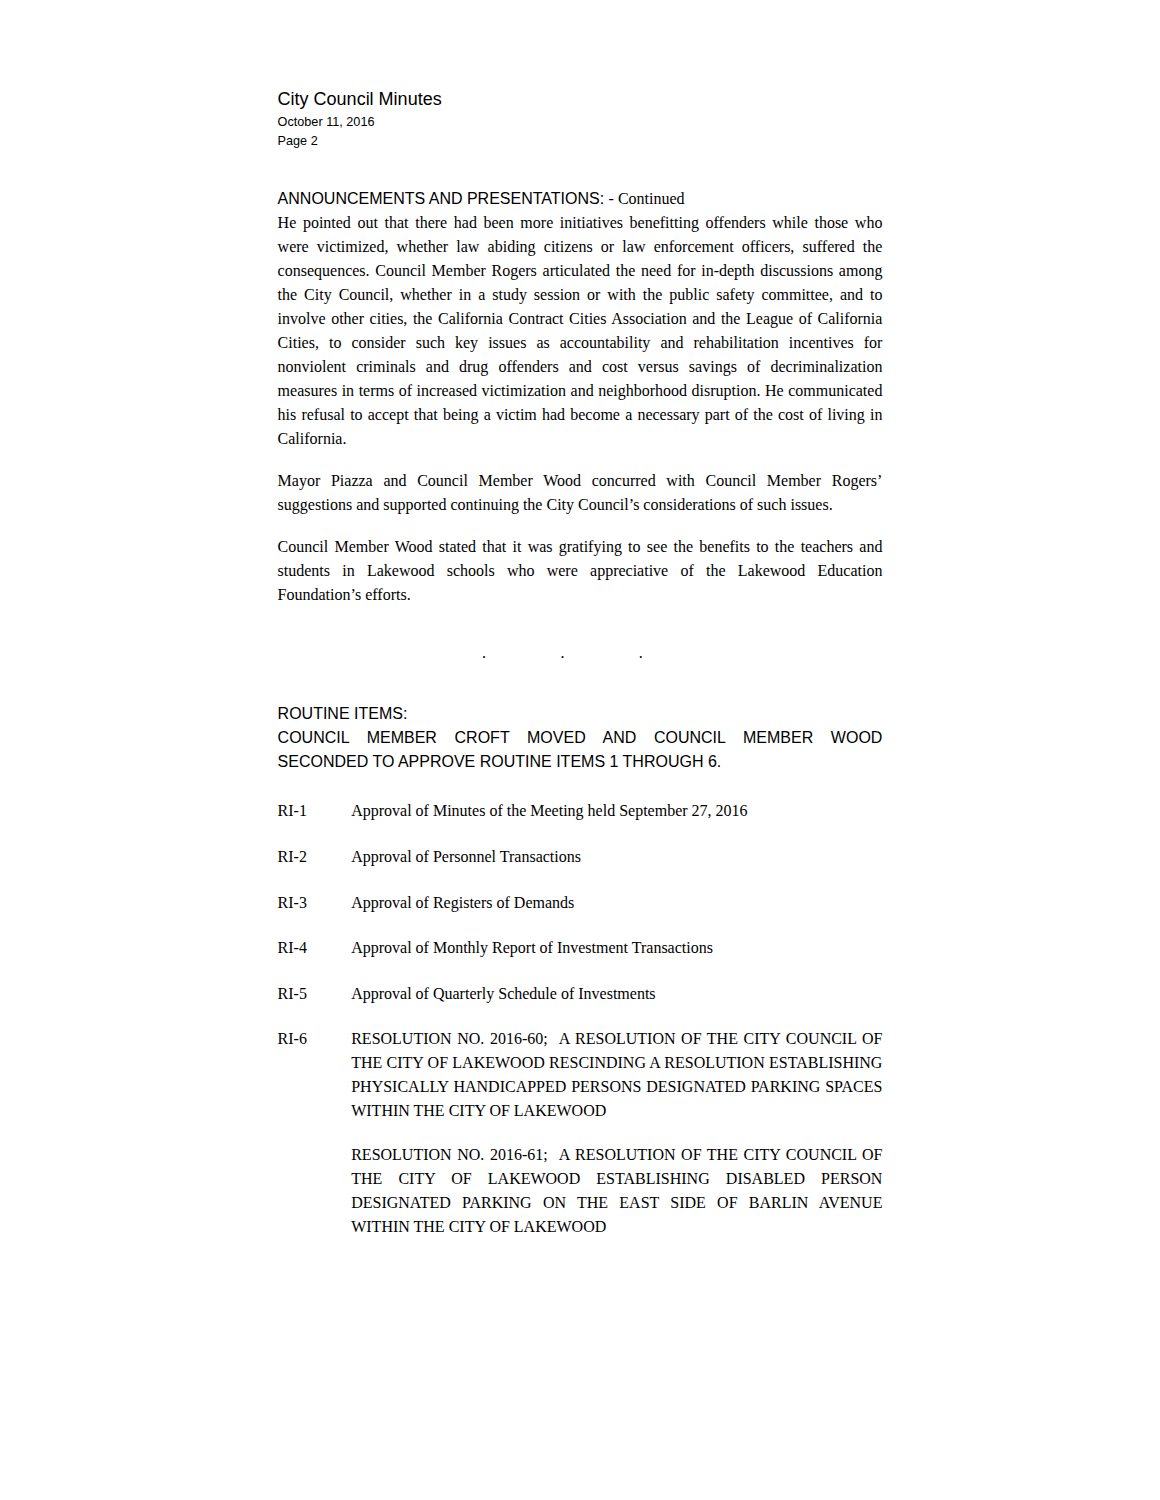City Council Minutes
October 11, 2016
Page 2
ANNOUNCEMENTS AND PRESENTATIONS: - Continued
He pointed out that there had been more initiatives benefitting offenders while those who were victimized, whether law abiding citizens or law enforcement officers, suffered the consequences. Council Member Rogers articulated the need for in-depth discussions among the City Council, whether in a study session or with the public safety committee, and to involve other cities, the California Contract Cities Association and the League of California Cities, to consider such key issues as accountability and rehabilitation incentives for nonviolent criminals and drug offenders and cost versus savings of decriminalization measures in terms of increased victimization and neighborhood disruption. He communicated his refusal to accept that being a victim had become a necessary part of the cost of living in California.
Mayor Piazza and Council Member Wood concurred with Council Member Rogers’ suggestions and supported continuing the City Council’s considerations of such issues.
Council Member Wood stated that it was gratifying to see the benefits to the teachers and students in Lakewood schools who were appreciative of the Lakewood Education Foundation’s efforts.
. . .
ROUTINE ITEMS:
COUNCIL MEMBER CROFT MOVED AND COUNCIL MEMBER WOOD SECONDED TO APPROVE ROUTINE ITEMS 1 THROUGH 6.
| RI-1 | Approval of Minutes of the Meeting held September 27, 2016 |
| RI-2 | Approval of Personnel Transactions |
| RI-3 | Approval of Registers of Demands |
| RI-4 | Approval of Monthly Report of Investment Transactions |
| RI-5 | Approval of Quarterly Schedule of Investments |
| RI-6 | RESOLUTION NO. 2016-60; A RESOLUTION OF THE CITY COUNCIL OF THE CITY OF LAKEWOOD RESCINDING A RESOLUTION ESTABLISHING PHYSICALLY HANDICAPPED PERSONS DESIGNATED PARKING SPACES WITHIN THE CITY OF LAKEWOOD RESOLUTION NO. 2016-61; A RESOLUTION OF THE CITY COUNCIL OF THE CITY OF LAKEWOOD ESTABLISHING DISABLED PERSON DESIGNATED PARKING ON THE EAST SIDE OF BARLIN AVENUE WITHIN THE CITY OF LAKEWOOD |